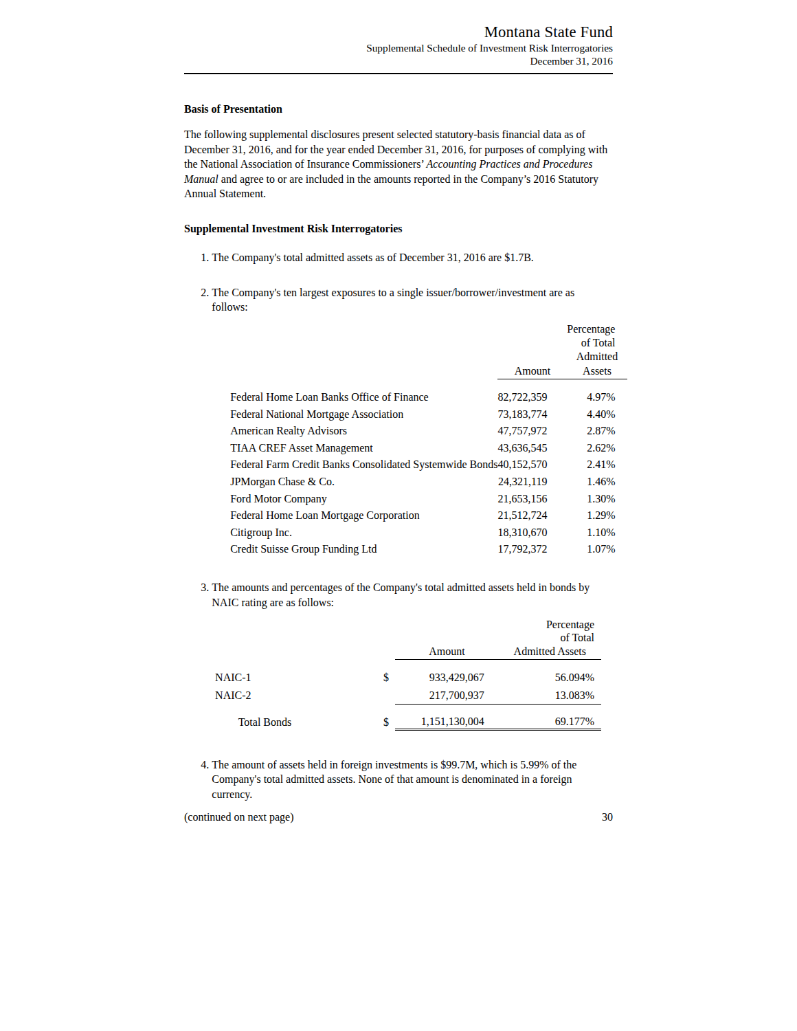Montana State Fund
Supplemental Schedule of Investment Risk Interrogatories
December 31, 2016
Basis of Presentation
The following supplemental disclosures present selected statutory-basis financial data as of December 31, 2016, and for the year ended December 31, 2016, for purposes of complying with the National Association of Insurance Commissioners’ Accounting Practices and Procedures Manual and agree to or are included in the amounts reported in the Company’s 2016 Statutory Annual Statement.
Supplemental Investment Risk Interrogatories
The Company's total admitted assets as of December 31, 2016 are $1.7B.
The Company's ten largest exposures to a single issuer/borrower/investment are as follows:
| | | Percentage of Total |
| | Amount | Admitted Assets |
| Federal Home Loan Banks Office of Finance | 82,722,359 | 4.97% |
| Federal National Mortgage Association | 73,183,774 | 4.40% |
| American Realty Advisors | 47,757,972 | 2.87% |
| TIAA CREF Asset Management | 43,636,545 | 2.62% |
| Federal Farm Credit Banks Consolidated Systemwide Bonds | 40,152,570 | 2.41% |
| JPMorgan Chase & Co. | 24,321,119 | 1.46% |
| Ford Motor Company | 21,653,156 | 1.30% |
| Federal Home Loan Mortgage Corporation | 21,512,724 | 1.29% |
| Citigroup Inc. | 18,310,670 | 1.10% |
| Credit Suisse Group Funding Ltd | 17,792,372 | 1.07% |
The amounts and percentages of the Company's total admitted assets held in bonds by NAIC rating are as follows:
| | | | Percentage of Total |
| | | Amount | Admitted Assets |
| NAIC-1 | $ | 933,429,067 | 56.094% |
| NAIC-2 | | 217,700,937 | 13.083% |
| Total Bonds | $ | 1,151,130,004 | 69.177% |
The amount of assets held in foreign investments is $99.7M, which is 5.99% of the Company's total admitted assets. None of that amount is denominated in a foreign currency.
(continued on next page) 30